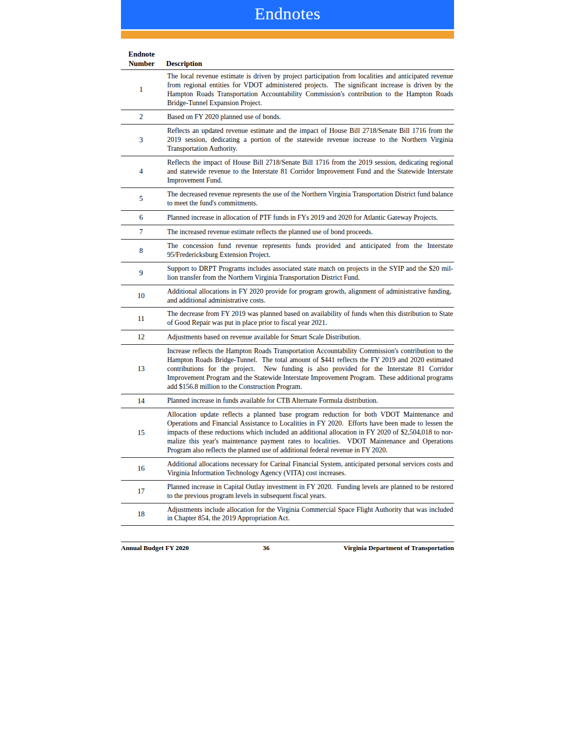Endnotes
| Endnote Number | Description |
| --- | --- |
| 1 | The local revenue estimate is driven by project participation from localities and anticipated revenue from regional entities for VDOT administered projects. The significant increase is driven by the Hampton Roads Transportation Accountability Commission's contribution to the Hampton Roads Bridge-Tunnel Expansion Project. |
| 2 | Based on FY 2020 planned use of bonds. |
| 3 | Reflects an updated revenue estimate and the impact of House Bill 2718/Senate Bill 1716 from the 2019 session, dedicating a portion of the statewide revenue increase to the Northern Virginia Transportation Authority. |
| 4 | Reflects the impact of House Bill 2718/Senate Bill 1716 from the 2019 session, dedicating regional and statewide revenue to the Interstate 81 Corridor Improvement Fund and the Statewide Interstate Improvement Fund. |
| 5 | The decreased revenue represents the use of the Northern Virginia Transportation District fund balance to meet the fund's commitments. |
| 6 | Planned increase in allocation of PTF funds in FYs 2019 and 2020 for Atlantic Gateway Projects. |
| 7 | The increased revenue estimate reflects the planned use of bond proceeds. |
| 8 | The concession fund revenue represents funds provided and anticipated from the Interstate 95/Fredericksburg Extension Project. |
| 9 | Support to DRPT Programs includes associated state match on projects in the SYIP and the $20 million transfer from the Northern Virginia Transportation District Fund. |
| 10 | Additional allocations in FY 2020 provide for program growth, alignment of administrative funding, and additional administrative costs. |
| 11 | The decrease from FY 2019 was planned based on availability of funds when this distribution to State of Good Repair was put in place prior to fiscal year 2021. |
| 12 | Adjustments based on revenue available for Smart Scale Distribution. |
| 13 | Increase reflects the Hampton Roads Transportation Accountability Commission's contribution to the Hampton Roads Bridge-Tunnel. The total amount of $441 reflects the FY 2019 and 2020 estimated contributions for the project. New funding is also provided for the Interstate 81 Corridor Improvement Program and the Statewide Interstate Improvement Program. These additional programs add $156.8 million to the Construction Program. |
| 14 | Planned increase in funds available for CTB Alternate Formula distribution. |
| 15 | Allocation update reflects a planned base program reduction for both VDOT Maintenance and Operations and Financial Assistance to Localities in FY 2020. Efforts have been made to lessen the impacts of these reductions which included an additional allocation in FY 2020 of $2,504,018 to normalize this year's maintenance payment rates to localities. VDOT Maintenance and Operations Program also reflects the planned use of additional federal revenue in FY 2020. |
| 16 | Additional allocations necessary for Carinal Financial System, anticipated personal services costs and Virginia Information Technology Agency (VITA) cost increases. |
| 17 | Planned increase in Capital Outlay investment in FY 2020. Funding levels are planned to be restored to the previous program levels in subsequent fiscal years. |
| 18 | Adjustments include allocation for the Virginia Commercial Space Flight Authority that was included in Chapter 854, the 2019 Appropriation Act. |
Annual Budget FY 2020
36
Virginia Department of Transportation